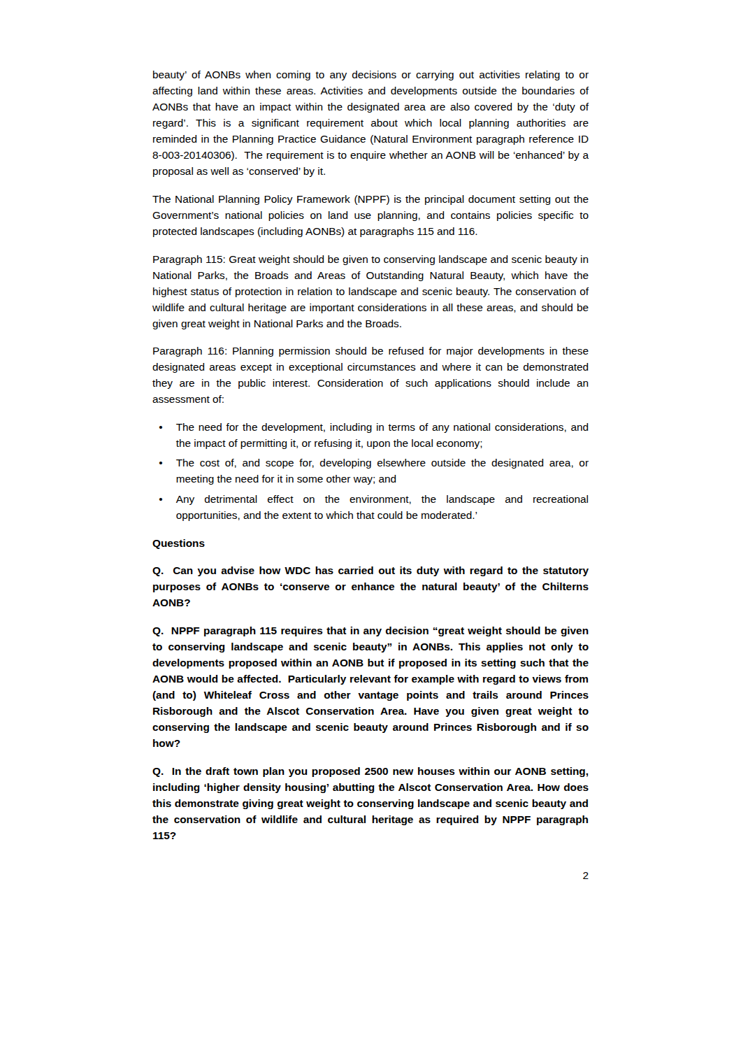beauty’ of AONBs when coming to any decisions or carrying out activities relating to or affecting land within these areas. Activities and developments outside the boundaries of AONBs that have an impact within the designated area are also covered by the ‘duty of regard’. This is a significant requirement about which local planning authorities are reminded in the Planning Practice Guidance (Natural Environment paragraph reference ID 8-003-20140306). The requirement is to enquire whether an AONB will be ‘enhanced’ by a proposal as well as ‘conserved’ by it.
The National Planning Policy Framework (NPPF) is the principal document setting out the Government’s national policies on land use planning, and contains policies specific to protected landscapes (including AONBs) at paragraphs 115 and 116.
Paragraph 115: Great weight should be given to conserving landscape and scenic beauty in National Parks, the Broads and Areas of Outstanding Natural Beauty, which have the highest status of protection in relation to landscape and scenic beauty. The conservation of wildlife and cultural heritage are important considerations in all these areas, and should be given great weight in National Parks and the Broads.
Paragraph 116: Planning permission should be refused for major developments in these designated areas except in exceptional circumstances and where it can be demonstrated they are in the public interest. Consideration of such applications should include an assessment of:
The need for the development, including in terms of any national considerations, and the impact of permitting it, or refusing it, upon the local economy;
The cost of, and scope for, developing elsewhere outside the designated area, or meeting the need for it in some other way; and
Any detrimental effect on the environment, the landscape and recreational opportunities, and the extent to which that could be moderated.’
Questions
Q. Can you advise how WDC has carried out its duty with regard to the statutory purposes of AONBs to ‘conserve or enhance the natural beauty’ of the Chilterns AONB?
Q. NPPF paragraph 115 requires that in any decision “great weight should be given to conserving landscape and scenic beauty” in AONBs. This applies not only to developments proposed within an AONB but if proposed in its setting such that the AONB would be affected. Particularly relevant for example with regard to views from (and to) Whiteleaf Cross and other vantage points and trails around Princes Risborough and the Alscot Conservation Area. Have you given great weight to conserving the landscape and scenic beauty around Princes Risborough and if so how?
Q. In the draft town plan you proposed 2500 new houses within our AONB setting, including ‘higher density housing’ abutting the Alscot Conservation Area. How does this demonstrate giving great weight to conserving landscape and scenic beauty and the conservation of wildlife and cultural heritage as required by NPPF paragraph 115?
2